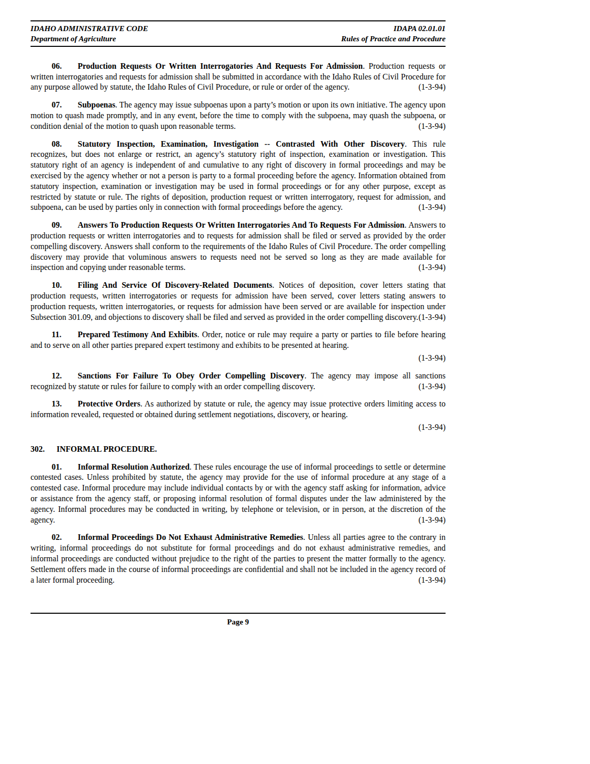| IDAHO ADMINISTRATIVE CODE Department of Agriculture | IDAPA 02.01.01 Rules of Practice and Procedure |
06. Production Requests Or Written Interrogatories And Requests For Admission. Production requests or written interrogatories and requests for admission shall be submitted in accordance with the Idaho Rules of Civil Procedure for any purpose allowed by statute, the Idaho Rules of Civil Procedure, or rule or order of the agency.(1-3-94)
07. Subpoenas. The agency may issue subpoenas upon a party’s motion or upon its own initiative. The agency upon motion to quash made promptly, and in any event, before the time to comply with the subpoena, may quash the subpoena, or condition denial of the motion to quash upon reasonable terms.(1-3-94)
08. Statutory Inspection, Examination, Investigation -- Contrasted With Other Discovery. This rule recognizes, but does not enlarge or restrict, an agency’s statutory right of inspection, examination or investigation. This statutory right of an agency is independent of and cumulative to any right of discovery in formal proceedings and may be exercised by the agency whether or not a person is party to a formal proceeding before the agency. Information obtained from statutory inspection, examination or investigation may be used in formal proceedings or for any other purpose, except as restricted by statute or rule. The rights of deposition, production request or written interrogatory, request for admission, and subpoena, can be used by parties only in connection with formal proceedings before the agency.(1-3-94)
09. Answers To Production Requests Or Written Interrogatories And To Requests For Admission. Answers to production requests or written interrogatories and to requests for admission shall be filed or served as provided by the order compelling discovery. Answers shall conform to the requirements of the Idaho Rules of Civil Procedure. The order compelling discovery may provide that voluminous answers to requests need not be served so long as they are made available for inspection and copying under reasonable terms.(1-3-94)
10. Filing And Service Of Discovery-Related Documents. Notices of deposition, cover letters stating that production requests, written interrogatories or requests for admission have been served, cover letters stating answers to production requests, written interrogatories, or requests for admission have been served or are available for inspection under Subsection 301.09, and objections to discovery shall be filed and served as provided in the order compelling discovery.(1-3-94)
11. Prepared Testimony And Exhibits. Order, notice or rule may require a party or parties to file before hearing and to serve on all other parties prepared expert testimony and exhibits to be presented at hearing.
(1-3-94)
12. Sanctions For Failure To Obey Order Compelling Discovery. The agency may impose all sanctions recognized by statute or rules for failure to comply with an order compelling discovery.(1-3-94)
13. Protective Orders. As authorized by statute or rule, the agency may issue protective orders limiting access to information revealed, requested or obtained during settlement negotiations, discovery, or hearing.
(1-3-94)
302. INFORMAL PROCEDURE.
01. Informal Resolution Authorized. These rules encourage the use of informal proceedings to settle or determine contested cases. Unless prohibited by statute, the agency may provide for the use of informal procedure at any stage of a contested case. Informal procedure may include individual contacts by or with the agency staff asking for information, advice or assistance from the agency staff, or proposing informal resolution of formal disputes under the law administered by the agency. Informal procedures may be conducted in writing, by telephone or television, or in person, at the discretion of the agency.(1-3-94)
02. Informal Proceedings Do Not Exhaust Administrative Remedies. Unless all parties agree to the contrary in writing, informal proceedings do not substitute for formal proceedings and do not exhaust administrative remedies, and informal proceedings are conducted without prejudice to the right of the parties to present the matter formally to the agency. Settlement offers made in the course of informal proceedings are confidential and shall not be included in the agency record of a later formal proceeding.(1-3-94)
Page 9